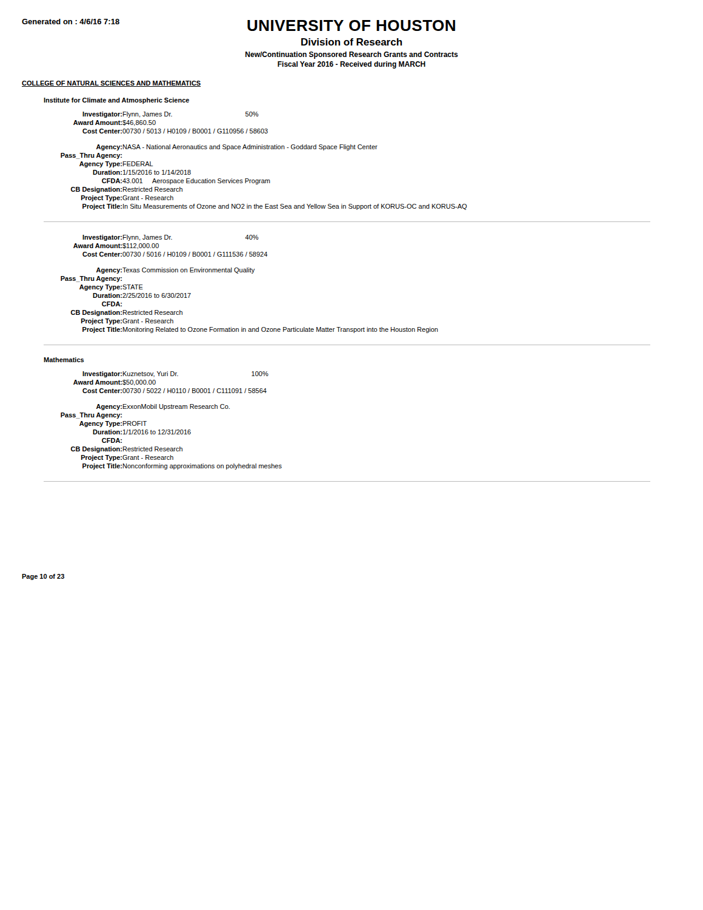Generated on : 4/6/16 7:18
UNIVERSITY OF HOUSTON
Division of Research
New/Continuation Sponsored Research Grants and Contracts
Fiscal Year 2016 - Received during MARCH
COLLEGE OF NATURAL SCIENCES AND MATHEMATICS
Institute for Climate and Atmospheric Science
| Investigator: | Flynn, James Dr. 50% |
| Award Amount: | $46,860.50 |
| Cost Center: | 00730 / 5013 / H0109 / B0001 / G110956 / 58603 |
| Agency: | NASA - National Aeronautics and Space Administration - Goddard Space Flight Center |
| Pass_Thru Agency: | |
| Agency Type: | FEDERAL |
| Duration: | 1/15/2016 to 1/14/2018 |
| CFDA: | 43.001 Aerospace Education Services Program |
| CB Designation: | Restricted Research |
| Project Type: | Grant - Research |
| Project Title: | In Situ Measurements of Ozone and NO2 in the East Sea and Yellow Sea in Support of KORUS-OC and KORUS-AQ |
| Investigator: | Flynn, James Dr. 40% |
| Award Amount: | $112,000.00 |
| Cost Center: | 00730 / 5016 / H0109 / B0001 / G111536 / 58924 |
| Agency: | Texas Commission on Environmental Quality |
| Pass_Thru Agency: | |
| Agency Type: | STATE |
| Duration: | 2/25/2016 to 6/30/2017 |
| CFDA: | |
| CB Designation: | Restricted Research |
| Project Type: | Grant - Research |
| Project Title: | Monitoring Related to Ozone Formation in and Ozone Particulate Matter Transport into the Houston Region |
Mathematics
| Investigator: | Kuznetsov, Yuri Dr. 100% |
| Award Amount: | $50,000.00 |
| Cost Center: | 00730 / 5022 / H0110 / B0001 / C111091 / 58564 |
| Agency: | ExxonMobil Upstream Research Co. |
| Pass_Thru Agency: | |
| Agency Type: | PROFIT |
| Duration: | 1/1/2016 to 12/31/2016 |
| CFDA: | |
| CB Designation: | Restricted Research |
| Project Type: | Grant - Research |
| Project Title: | Nonconforming approximations on polyhedral meshes |
Page 10 of 23